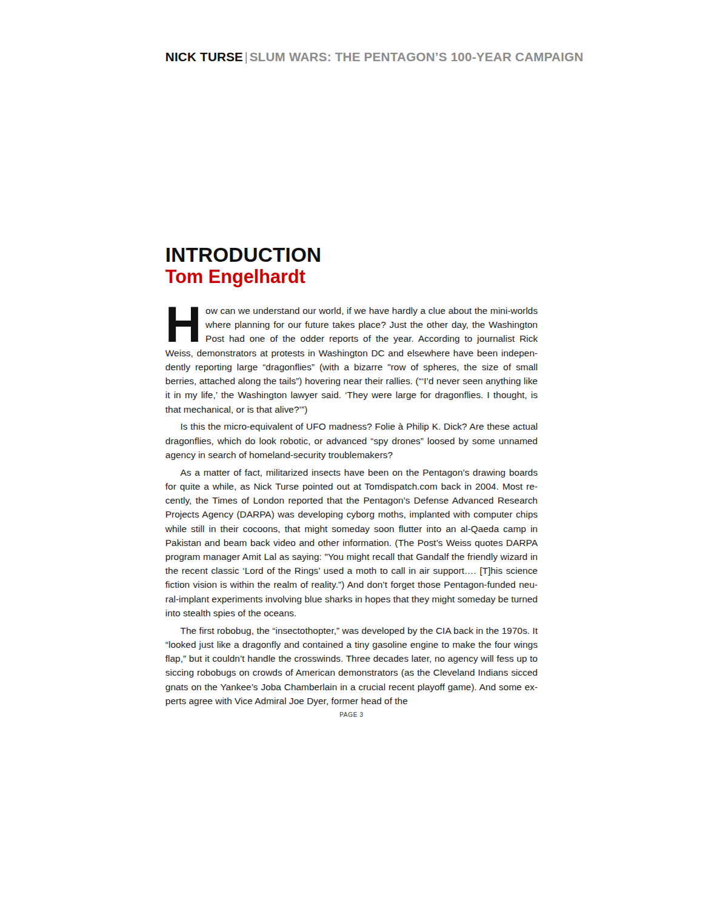NICK TURSE|SLUM WARS: THE PENTAGON’S 100-YEAR CAMPAIGN
INTRODUCTION
Tom Engelhardt
How can we understand our world, if we have hardly a clue about the mini-worlds where planning for our future takes place? Just the other day, the Washington Post had one of the odder reports of the year. According to journalist Rick Weiss, demonstrators at protests in Washington DC and elsewhere have been independently reporting large “dragonflies” (with a bizarre "row of spheres, the size of small berries, attached along the tails”) hovering near their rallies. (“‘I’d never seen anything like it in my life,’ the Washington lawyer said. ‘They were large for dragonflies. I thought, is that mechanical, or is that alive?’”)
Is this the micro-equivalent of UFO madness? Folie à Philip K. Dick? Are these actual dragonflies, which do look robotic, or advanced “spy drones” loosed by some unnamed agency in search of homeland-security troublemakers?
As a matter of fact, militarized insects have been on the Pentagon’s drawing boards for quite a while, as Nick Turse pointed out at Tomdispatch.com back in 2004. Most recently, the Times of London reported that the Pentagon’s Defense Advanced Research Projects Agency (DARPA) was developing cyborg moths, implanted with computer chips while still in their cocoons, that might someday soon flutter into an al-Qaeda camp in Pakistan and beam back video and other information. (The Post’s Weiss quotes DARPA program manager Amit Lal as saying: "You might recall that Gandalf the friendly wizard in the recent classic ‘Lord of the Rings’ used a moth to call in air support…. [T]his science fiction vision is within the realm of reality.”) And don’t forget those Pentagon-funded neural-implant experiments involving blue sharks in hopes that they might someday be turned into stealth spies of the oceans.
The first robobug, the “insectothopter,” was developed by the CIA back in the 1970s. It “looked just like a dragonfly and contained a tiny gasoline engine to make the four wings flap,” but it couldn’t handle the crosswinds. Three decades later, no agency will fess up to siccing robobugs on crowds of American demonstrators (as the Cleveland Indians sicced gnats on the Yankee’s Joba Chamberlain in a crucial recent playoff game). And some experts agree with Vice Admiral Joe Dyer, former head of the
PAGE 3